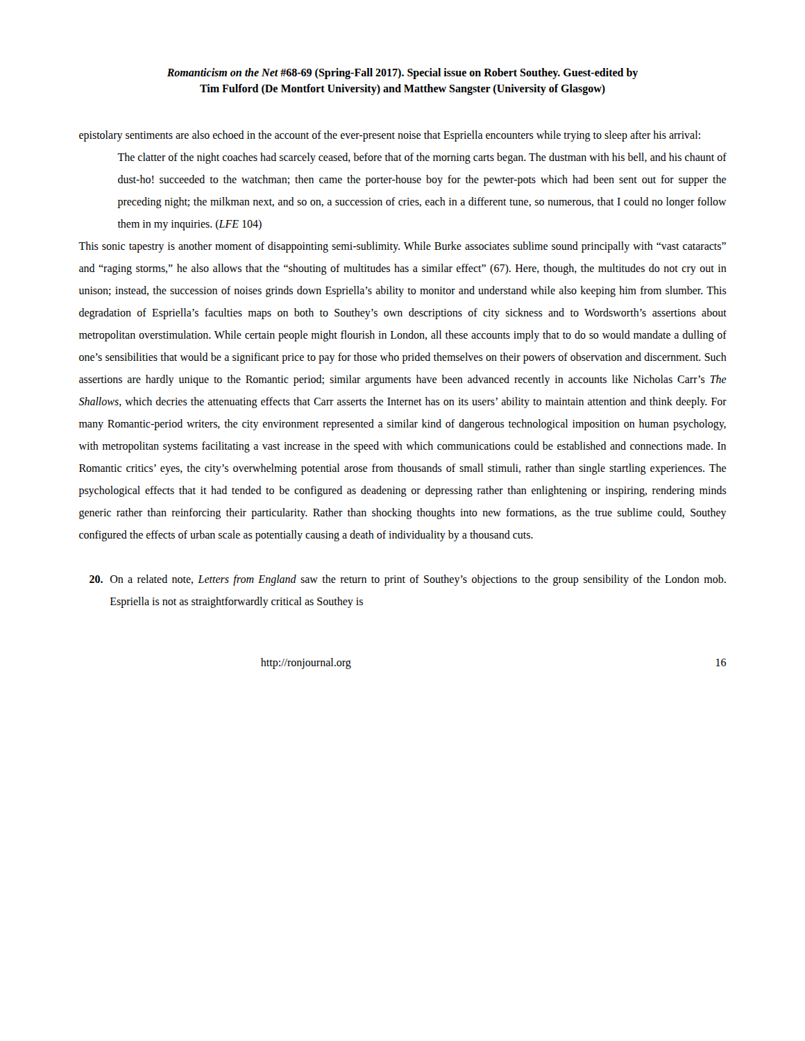Romanticism on the Net #68-69 (Spring-Fall 2017). Special issue on Robert Southey. Guest-edited by
Tim Fulford (De Montfort University) and Matthew Sangster (University of Glasgow)
epistolary sentiments are also echoed in the account of the ever-present noise that Espriella encounters while trying to sleep after his arrival:
The clatter of the night coaches had scarcely ceased, before that of the morning carts began. The dustman with his bell, and his chaunt of dust-ho! succeeded to the watchman; then came the porter-house boy for the pewter-pots which had been sent out for supper the preceding night; the milkman next, and so on, a succession of cries, each in a different tune, so numerous, that I could no longer follow them in my inquiries. (LFE 104)
This sonic tapestry is another moment of disappointing semi-sublimity. While Burke associates sublime sound principally with “vast cataracts” and “raging storms,” he also allows that the “shouting of multitudes has a similar effect” (67). Here, though, the multitudes do not cry out in unison; instead, the succession of noises grinds down Espriella’s ability to monitor and understand while also keeping him from slumber. This degradation of Espriella’s faculties maps on both to Southey’s own descriptions of city sickness and to Wordsworth’s assertions about metropolitan overstimulation. While certain people might flourish in London, all these accounts imply that to do so would mandate a dulling of one’s sensibilities that would be a significant price to pay for those who prided themselves on their powers of observation and discernment. Such assertions are hardly unique to the Romantic period; similar arguments have been advanced recently in accounts like Nicholas Carr’s The Shallows, which decries the attenuating effects that Carr asserts the Internet has on its users’ ability to maintain attention and think deeply. For many Romantic-period writers, the city environment represented a similar kind of dangerous technological imposition on human psychology, with metropolitan systems facilitating a vast increase in the speed with which communications could be established and connections made. In Romantic critics’ eyes, the city’s overwhelming potential arose from thousands of small stimuli, rather than single startling experiences. The psychological effects that it had tended to be configured as deadening or depressing rather than enlightening or inspiring, rendering minds generic rather than reinforcing their particularity. Rather than shocking thoughts into new formations, as the true sublime could, Southey configured the effects of urban scale as potentially causing a death of individuality by a thousand cuts.
20.
On a related note, Letters from England saw the return to print of Southey’s objections to the group sensibility of the London mob. Espriella is not as straightforwardly critical as Southey is
http://ronjournal.org 16